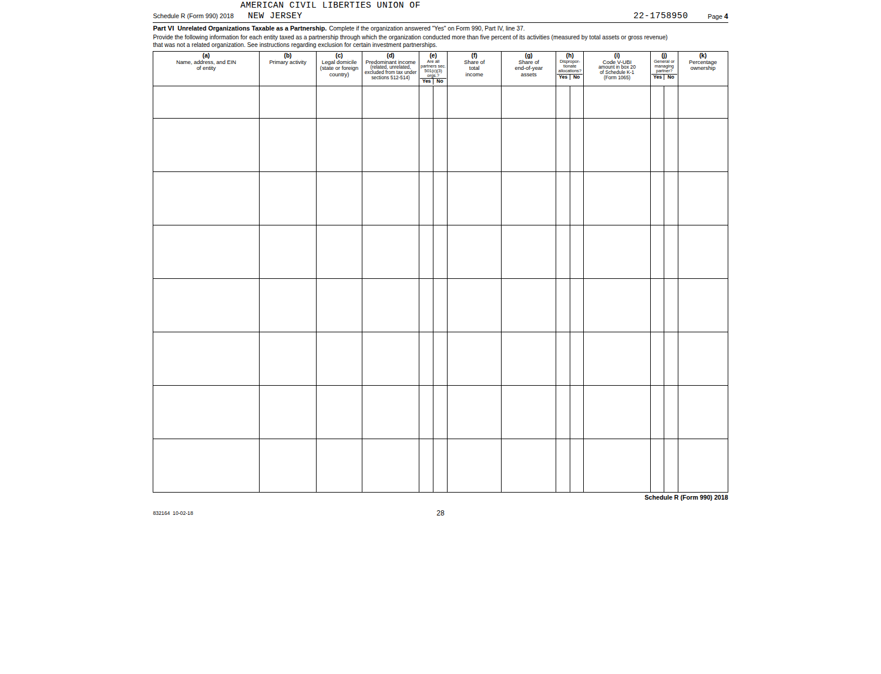AMERICAN CIVIL LIBERTIES UNION OF
Schedule R (Form 990) 2018 NEW JERSEY
22-1758950 Page 4
Part VI Unrelated Organizations Taxable as a Partnership. Complete if the organization answered "Yes" on Form 990, Part IV, line 37.
Provide the following information for each entity taxed as a partnership through which the organization conducted more than five percent of its activities (measured by total assets or gross revenue)
that was not a related organization. See instructions regarding exclusion for certain investment partnerships.
| (a) Name, address, and EIN of entity | (b) Primary activity | (c) Legal domicile (state or foreign country) | (d) Predominant income (related, unrelated, excluded from tax under sections 512-514) | (e) Are all partners sec. 501(c)(3) orgs.? Yes No | (f) Share of total income | (g) Share of end-of-year assets | (h) Dispropor- tionate allocations? Yes No | (i) Code V-UBI amount in box 20 of Schedule K-1 (Form 1065) | (j) General or managing partner? Yes No | (k) Percentage ownership |
| --- | --- | --- | --- | --- | --- | --- | --- | --- | --- | --- |
Schedule R (Form 990) 2018
832164 10-02-18
28